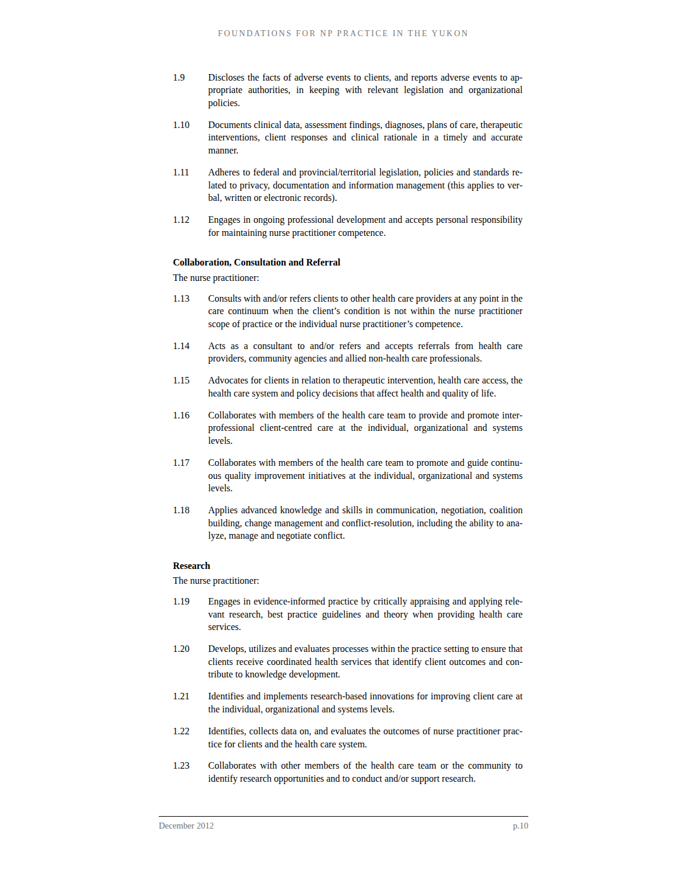Foundations for NP Practice in the Yukon
1.9
Discloses the facts of adverse events to clients, and reports adverse events to appropriate authorities, in keeping with relevant legislation and organizational policies.
1.10
Documents clinical data, assessment findings, diagnoses, plans of care, therapeutic interventions, client responses and clinical rationale in a timely and accurate manner.
1.11
Adheres to federal and provincial/territorial legislation, policies and standards related to privacy, documentation and information management (this applies to verbal, written or electronic records).
1.12
Engages in ongoing professional development and accepts personal responsibility for maintaining nurse practitioner competence.
Collaboration, Consultation and Referral
The nurse practitioner:
1.13
Consults with and/or refers clients to other health care providers at any point in the care continuum when the client’s condition is not within the nurse practitioner scope of practice or the individual nurse practitioner’s competence.
1.14
Acts as a consultant to and/or refers and accepts referrals from health care providers, community agencies and allied non-health care professionals.
1.15
Advocates for clients in relation to therapeutic intervention, health care access, the health care system and policy decisions that affect health and quality of life.
1.16
Collaborates with members of the health care team to provide and promote interprofessional client-centred care at the individual, organizational and systems levels.
1.17
Collaborates with members of the health care team to promote and guide continuous quality improvement initiatives at the individual, organizational and systems levels.
1.18
Applies advanced knowledge and skills in communication, negotiation, coalition building, change management and conflict-resolution, including the ability to analyze, manage and negotiate conflict.
Research
The nurse practitioner:
1.19
Engages in evidence-informed practice by critically appraising and applying relevant research, best practice guidelines and theory when providing health care services.
1.20
Develops, utilizes and evaluates processes within the practice setting to ensure that clients receive coordinated health services that identify client outcomes and contribute to knowledge development.
1.21
Identifies and implements research-based innovations for improving client care at the individual, organizational and systems levels.
1.22
Identifies, collects data on, and evaluates the outcomes of nurse practitioner practice for clients and the health care system.
1.23
Collaborates with other members of the health care team or the community to identify research opportunities and to conduct and/or support research.
December 2012
p.10